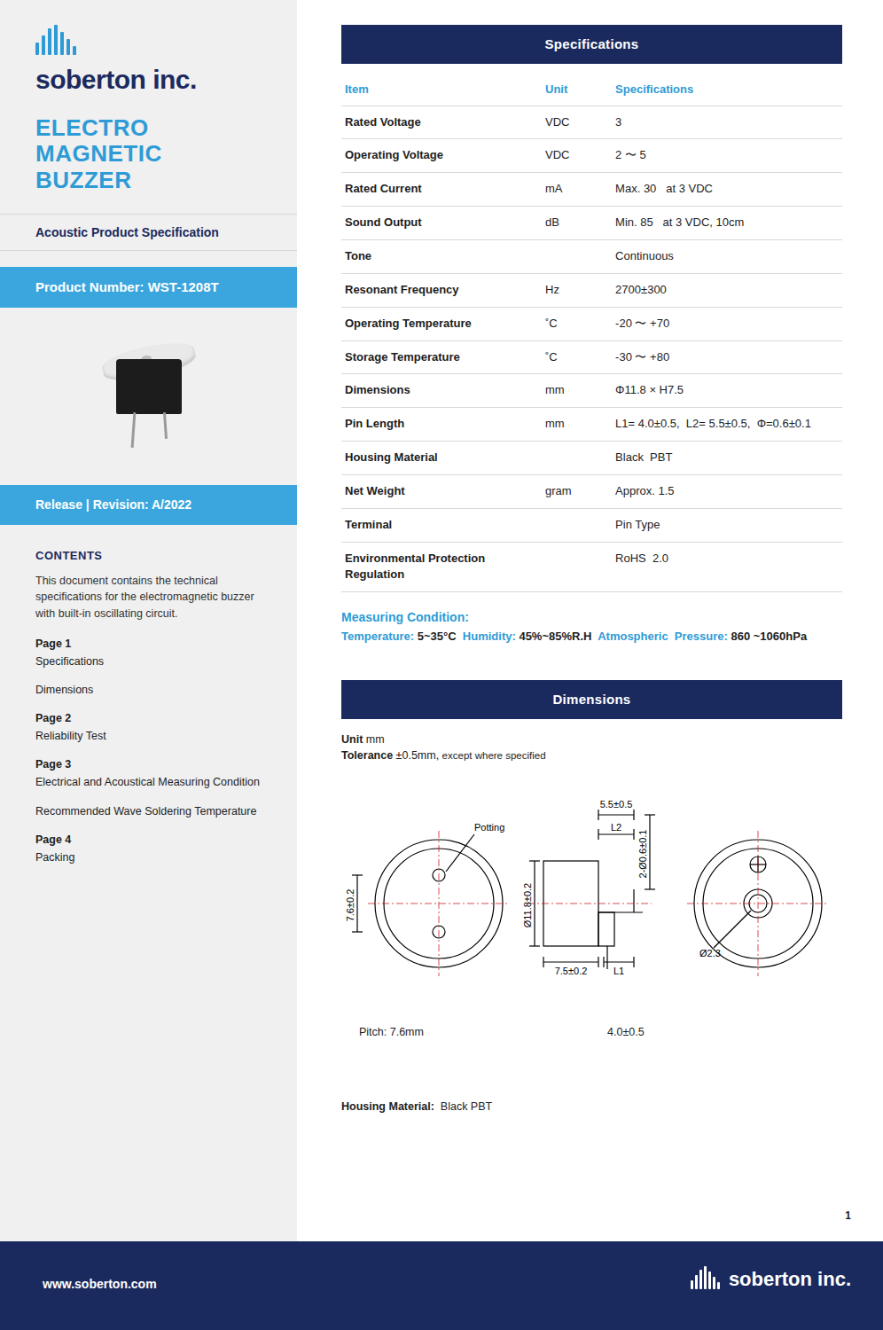soberton inc.
ELECTRO
MAGNETIC
BUZZER
Acoustic Product Specification
Product Number: WST-1208T
Release | Revision: A/2022
CONTENTS
This document contains the technical specifications for the electromagnetic buzzer with built-in oscillating circuit.
Page 1
Specifications
Dimensions
Page 2
Reliability Test
Page 3
Electrical and Acoustical Measuring Condition
Recommended Wave Soldering Temperature
Page 4
Packing
Specifications
| Item | Unit | Specifications |
| --- | --- | --- |
| Rated Voltage | VDC | 3 |
| Operating Voltage | VDC | 2 〜 5 |
| Rated Current | mA | Max. 30 at 3 VDC |
| Sound Output | dB | Min. 85 at 3 VDC, 10cm |
| Tone | | Continuous |
| Resonant Frequency | Hz | 2700±300 |
| Operating Temperature | ˚C | -20 〜 +70 |
| Storage Temperature | ˚C | -30 〜 +80 |
| Dimensions | mm | Φ11.8 × H7.5 |
| Pin Length | mm | L1= 4.0±0.5, L2= 5.5±0.5, Φ=0.6±0.1 |
| Housing Material | | Black PBT |
| Net Weight | gram | Approx. 1.5 |
| Terminal | | Pin Type |
| Environmental Protection Regulation | | RoHS 2.0 |
Measuring Condition:
Temperature: 5~35°C Humidity: 45%~85%R.H Atmospheric Pressure: 860 ~1060hPa
Dimensions
Unit mm
Tolerance ±0.5mm, except where specified
Potting 7.6±0.2 Ø11.8±0.2 7.5±0.2 L1 5.5±0.5 L2 2-Ø0.6±0.1 Ø2.3
Pitch: 7.6mm
4.0±0.5
Housing Material: Black PBT
1
www.soberton.com
soberton inc.